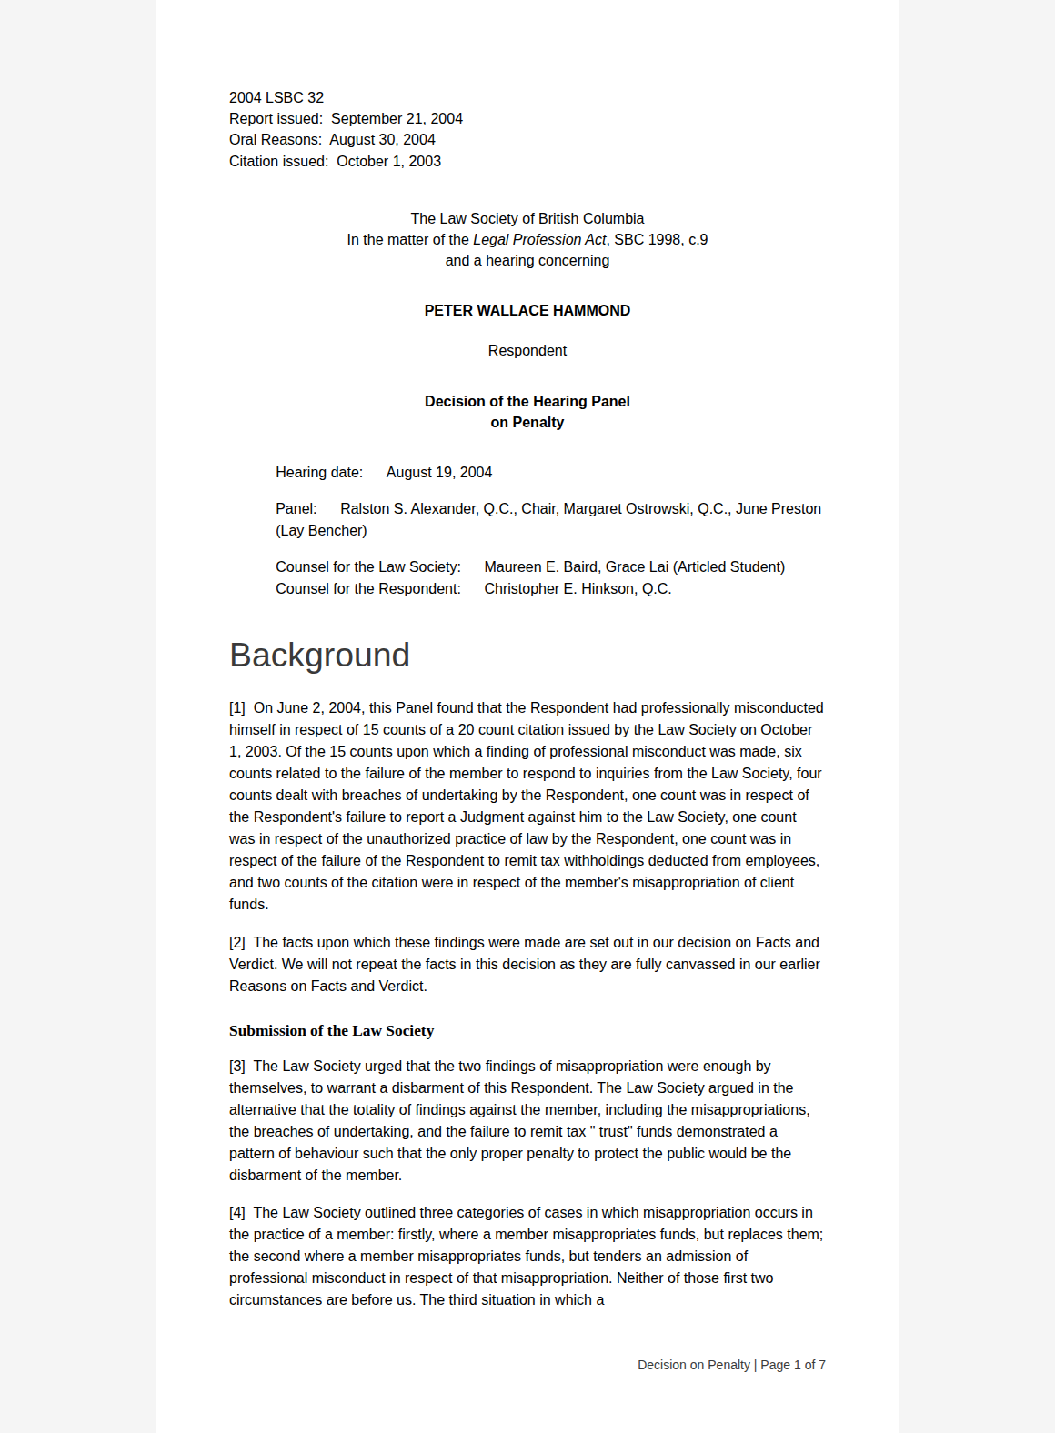2004 LSBC 32
Report issued: September 21, 2004
Oral Reasons: August 30, 2004
Citation issued: October 1, 2003
The Law Society of British Columbia
In the matter of the Legal Profession Act, SBC 1998, c.9
and a hearing concerning
PETER WALLACE HAMMOND
Respondent
Decision of the Hearing Panel
on Penalty
Hearing date: August 19, 2004
Panel: Ralston S. Alexander, Q.C., Chair, Margaret Ostrowski, Q.C., June Preston (Lay Bencher)
Counsel for the Law Society: Maureen E. Baird, Grace Lai (Articled Student)
Counsel for the Respondent: Christopher E. Hinkson, Q.C.
Background
[1] On June 2, 2004, this Panel found that the Respondent had professionally misconducted himself in respect of 15 counts of a 20 count citation issued by the Law Society on October 1, 2003. Of the 15 counts upon which a finding of professional misconduct was made, six counts related to the failure of the member to respond to inquiries from the Law Society, four counts dealt with breaches of undertaking by the Respondent, one count was in respect of the Respondent's failure to report a Judgment against him to the Law Society, one count was in respect of the unauthorized practice of law by the Respondent, one count was in respect of the failure of the Respondent to remit tax withholdings deducted from employees, and two counts of the citation were in respect of the member's misappropriation of client funds.
[2] The facts upon which these findings were made are set out in our decision on Facts and Verdict. We will not repeat the facts in this decision as they are fully canvassed in our earlier Reasons on Facts and Verdict.
Submission of the Law Society
[3] The Law Society urged that the two findings of misappropriation were enough by themselves, to warrant a disbarment of this Respondent. The Law Society argued in the alternative that the totality of findings against the member, including the misappropriations, the breaches of undertaking, and the failure to remit tax " trust" funds demonstrated a pattern of behaviour such that the only proper penalty to protect the public would be the disbarment of the member.
[4] The Law Society outlined three categories of cases in which misappropriation occurs in the practice of a member: firstly, where a member misappropriates funds, but replaces them; the second where a member misappropriates funds, but tenders an admission of professional misconduct in respect of that misappropriation. Neither of those first two circumstances are before us. The third situation in which a
Decision on Penalty | Page 1 of 7